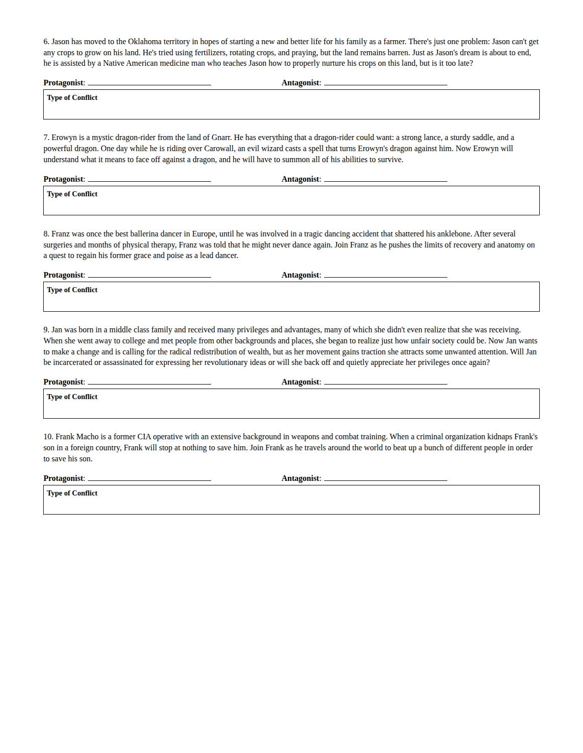6. Jason has moved to the Oklahoma territory in hopes of starting a new and better life for his family as a farmer. There's just one problem: Jason can't get any crops to grow on his land. He's tried using fertilizers, rotating crops, and praying, but the land remains barren. Just as Jason's dream is about to end, he is assisted by a Native American medicine man who teaches Jason how to properly nurture his crops on this land, but is it too late?
Protagonist:
Antagonist:
Type of Conflict
7. Erowyn is a mystic dragon-rider from the land of Gnarr. He has everything that a dragon-rider could want: a strong lance, a sturdy saddle, and a powerful dragon. One day while he is riding over Carowall, an evil wizard casts a spell that turns Erowyn's dragon against him. Now Erowyn will understand what it means to face off against a dragon, and he will have to summon all of his abilities to survive.
Protagonist:
Antagonist:
Type of Conflict
8. Franz was once the best ballerina dancer in Europe, until he was involved in a tragic dancing accident that shattered his anklebone. After several surgeries and months of physical therapy, Franz was told that he might never dance again. Join Franz as he pushes the limits of recovery and anatomy on a quest to regain his former grace and poise as a lead dancer.
Protagonist:
Antagonist:
Type of Conflict
9. Jan was born in a middle class family and received many privileges and advantages, many of which she didn't even realize that she was receiving. When she went away to college and met people from other backgrounds and places, she began to realize just how unfair society could be. Now Jan wants to make a change and is calling for the radical redistribution of wealth, but as her movement gains traction she attracts some unwanted attention. Will Jan be incarcerated or assassinated for expressing her revolutionary ideas or will she back off and quietly appreciate her privileges once again?
Protagonist:
Antagonist:
Type of Conflict
10. Frank Macho is a former CIA operative with an extensive background in weapons and combat training. When a criminal organization kidnaps Frank's son in a foreign country, Frank will stop at nothing to save him. Join Frank as he travels around the world to beat up a bunch of different people in order to save his son.
Protagonist:
Antagonist:
Type of Conflict